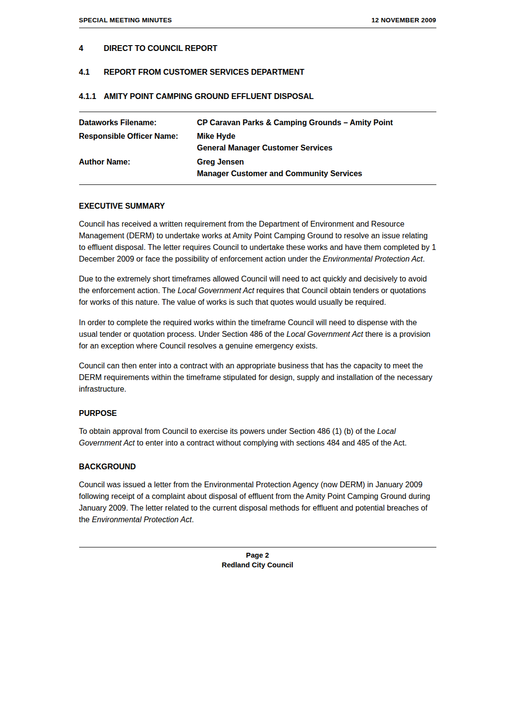SPECIAL MEETING MINUTES 12 NOVEMBER 2009
4 DIRECT TO COUNCIL REPORT
4.1 REPORT FROM CUSTOMER SERVICES DEPARTMENT
4.1.1 AMITY POINT CAMPING GROUND EFFLUENT DISPOSAL
| Dataworks Filename: | CP Caravan Parks & Camping Grounds – Amity Point |
| Responsible Officer Name: | Mike Hyde General Manager Customer Services |
| Author Name: | Greg Jensen Manager Customer and Community Services |
EXECUTIVE SUMMARY
Council has received a written requirement from the Department of Environment and Resource Management (DERM) to undertake works at Amity Point Camping Ground to resolve an issue relating to effluent disposal. The letter requires Council to undertake these works and have them completed by 1 December 2009 or face the possibility of enforcement action under the Environmental Protection Act.
Due to the extremely short timeframes allowed Council will need to act quickly and decisively to avoid the enforcement action. The Local Government Act requires that Council obtain tenders or quotations for works of this nature. The value of works is such that quotes would usually be required.
In order to complete the required works within the timeframe Council will need to dispense with the usual tender or quotation process. Under Section 486 of the Local Government Act there is a provision for an exception where Council resolves a genuine emergency exists.
Council can then enter into a contract with an appropriate business that has the capacity to meet the DERM requirements within the timeframe stipulated for design, supply and installation of the necessary infrastructure.
PURPOSE
To obtain approval from Council to exercise its powers under Section 486 (1) (b) of the Local Government Act to enter into a contract without complying with sections 484 and 485 of the Act.
BACKGROUND
Council was issued a letter from the Environmental Protection Agency (now DERM) in January 2009 following receipt of a complaint about disposal of effluent from the Amity Point Camping Ground during January 2009. The letter related to the current disposal methods for effluent and potential breaches of the Environmental Protection Act.
Page 2
Redland City Council